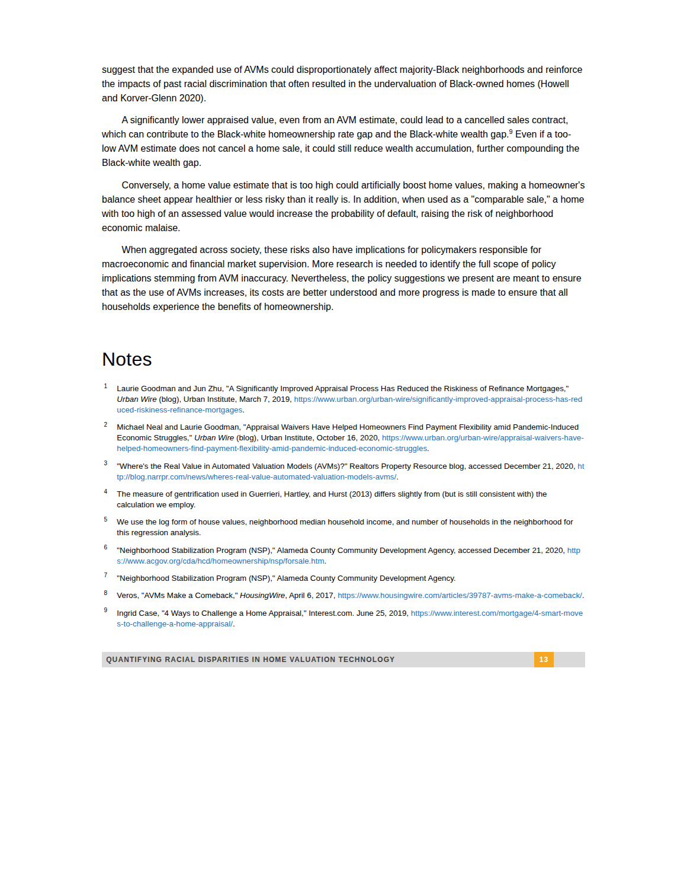suggest that the expanded use of AVMs could disproportionately affect majority-Black neighborhoods and reinforce the impacts of past racial discrimination that often resulted in the undervaluation of Black-owned homes (Howell and Korver-Glenn 2020).
A significantly lower appraised value, even from an AVM estimate, could lead to a cancelled sales contract, which can contribute to the Black-white homeownership rate gap and the Black-white wealth gap.9 Even if a too-low AVM estimate does not cancel a home sale, it could still reduce wealth accumulation, further compounding the Black-white wealth gap.
Conversely, a home value estimate that is too high could artificially boost home values, making a homeowner's balance sheet appear healthier or less risky than it really is. In addition, when used as a "comparable sale," a home with too high of an assessed value would increase the probability of default, raising the risk of neighborhood economic malaise.
When aggregated across society, these risks also have implications for policymakers responsible for macroeconomic and financial market supervision. More research is needed to identify the full scope of policy implications stemming from AVM inaccuracy. Nevertheless, the policy suggestions we present are meant to ensure that as the use of AVMs increases, its costs are better understood and more progress is made to ensure that all households experience the benefits of homeownership.
Notes
Laurie Goodman and Jun Zhu, "A Significantly Improved Appraisal Process Has Reduced the Riskiness of Refinance Mortgages," Urban Wire (blog), Urban Institute, March 7, 2019, https://www.urban.org/urban-wire/significantly-improved-appraisal-process-has-reduced-riskiness-refinance-mortgages.
Michael Neal and Laurie Goodman, "Appraisal Waivers Have Helped Homeowners Find Payment Flexibility amid Pandemic-Induced Economic Struggles," Urban Wire (blog), Urban Institute, October 16, 2020, https://www.urban.org/urban-wire/appraisal-waivers-have-helped-homeowners-find-payment-flexibility-amid-pandemic-induced-economic-struggles.
"Where's the Real Value in Automated Valuation Models (AVMs)?" Realtors Property Resource blog, accessed December 21, 2020, http://blog.narrpr.com/news/wheres-real-value-automated-valuation-models-avms/.
The measure of gentrification used in Guerrieri, Hartley, and Hurst (2013) differs slightly from (but is still consistent with) the calculation we employ.
We use the log form of house values, neighborhood median household income, and number of households in the neighborhood for this regression analysis.
"Neighborhood Stabilization Program (NSP)," Alameda County Community Development Agency, accessed December 21, 2020, https://www.acgov.org/cda/hcd/homeownership/nsp/forsale.htm.
"Neighborhood Stabilization Program (NSP)," Alameda County Community Development Agency.
Veros, "AVMs Make a Comeback," HousingWire, April 6, 2017, https://www.housingwire.com/articles/39787-avms-make-a-comeback/.
Ingrid Case, "4 Ways to Challenge a Home Appraisal," Interest.com. June 25, 2019, https://www.interest.com/mortgage/4-smart-moves-to-challenge-a-home-appraisal/.
QUANTIFYING RACIAL DISPARITIES IN HOME VALUATION TECHNOLOGY
13